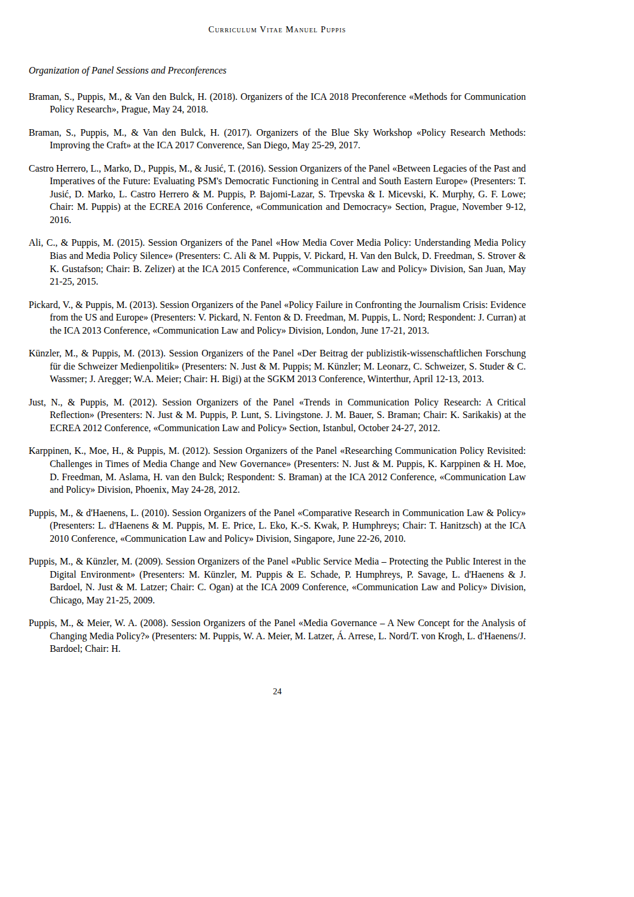Curriculum Vitae Manuel Puppis
Organization of Panel Sessions and Preconferences
Braman, S., Puppis, M., & Van den Bulck, H. (2018). Organizers of the ICA 2018 Preconference «Methods for Communication Policy Research», Prague, May 24, 2018.
Braman, S., Puppis, M., & Van den Bulck, H. (2017). Organizers of the Blue Sky Workshop «Policy Research Methods: Improving the Craft» at the ICA 2017 Converence, San Diego, May 25-29, 2017.
Castro Herrero, L., Marko, D., Puppis, M., & Jusić, T. (2016). Session Organizers of the Panel «Between Legacies of the Past and Imperatives of the Future: Evaluating PSM's Democratic Functioning in Central and South Eastern Europe» (Presenters: T. Jusić, D. Marko, L. Castro Herrero & M. Puppis, P. Bajomi-Lazar, S. Trpevska & I. Micevski, K. Murphy, G. F. Lowe; Chair: M. Puppis) at the ECREA 2016 Conference, «Communication and Democracy» Section, Prague, November 9-12, 2016.
Ali, C., & Puppis, M. (2015). Session Organizers of the Panel «How Media Cover Media Policy: Understanding Media Policy Bias and Media Policy Silence» (Presenters: C. Ali & M. Puppis, V. Pickard, H. Van den Bulck, D. Freedman, S. Strover & K. Gustafson; Chair: B. Zelizer) at the ICA 2015 Conference, «Communication Law and Policy» Division, San Juan, May 21-25, 2015.
Pickard, V., & Puppis, M. (2013). Session Organizers of the Panel «Policy Failure in Confronting the Journalism Crisis: Evidence from the US and Europe» (Presenters: V. Pickard, N. Fenton & D. Freedman, M. Puppis, L. Nord; Respondent: J. Curran) at the ICA 2013 Conference, «Communication Law and Policy» Division, London, June 17-21, 2013.
Künzler, M., & Puppis, M. (2013). Session Organizers of the Panel «Der Beitrag der publizistik-wissenschaftlichen Forschung für die Schweizer Medienpolitik» (Presenters: N. Just & M. Puppis; M. Künzler; M. Leonarz, C. Schweizer, S. Studer & C. Wassmer; J. Aregger; W.A. Meier; Chair: H. Bigi) at the SGKM 2013 Conference, Winterthur, April 12-13, 2013.
Just, N., & Puppis, M. (2012). Session Organizers of the Panel «Trends in Communication Policy Research: A Critical Reflection» (Presenters: N. Just & M. Puppis, P. Lunt, S. Livingstone. J. M. Bauer, S. Braman; Chair: K. Sarikakis) at the ECREA 2012 Conference, «Communication Law and Policy» Section, Istanbul, October 24-27, 2012.
Karppinen, K., Moe, H., & Puppis, M. (2012). Session Organizers of the Panel «Researching Communication Policy Revisited: Challenges in Times of Media Change and New Governance» (Presenters: N. Just & M. Puppis, K. Karppinen & H. Moe, D. Freedman, M. Aslama, H. van den Bulck; Respondent: S. Braman) at the ICA 2012 Conference, «Communication Law and Policy» Division, Phoenix, May 24-28, 2012.
Puppis, M., & d'Haenens, L. (2010). Session Organizers of the Panel «Comparative Research in Communication Law & Policy» (Presenters: L. d'Haenens & M. Puppis, M. E. Price, L. Eko, K.-S. Kwak, P. Humphreys; Chair: T. Hanitzsch) at the ICA 2010 Conference, «Communication Law and Policy» Division, Singapore, June 22-26, 2010.
Puppis, M., & Künzler, M. (2009). Session Organizers of the Panel «Public Service Media – Protecting the Public Interest in the Digital Environment» (Presenters: M. Künzler, M. Puppis & E. Schade, P. Humphreys, P. Savage, L. d'Haenens & J. Bardoel, N. Just & M. Latzer; Chair: C. Ogan) at the ICA 2009 Conference, «Communication Law and Policy» Division, Chicago, May 21-25, 2009.
Puppis, M., & Meier, W. A. (2008). Session Organizers of the Panel «Media Governance – A New Concept for the Analysis of Changing Media Policy?» (Presenters: M. Puppis, W. A. Meier, M. Latzer, Á. Arrese, L. Nord/T. von Krogh, L. d'Haenens/J. Bardoel; Chair: H.
24